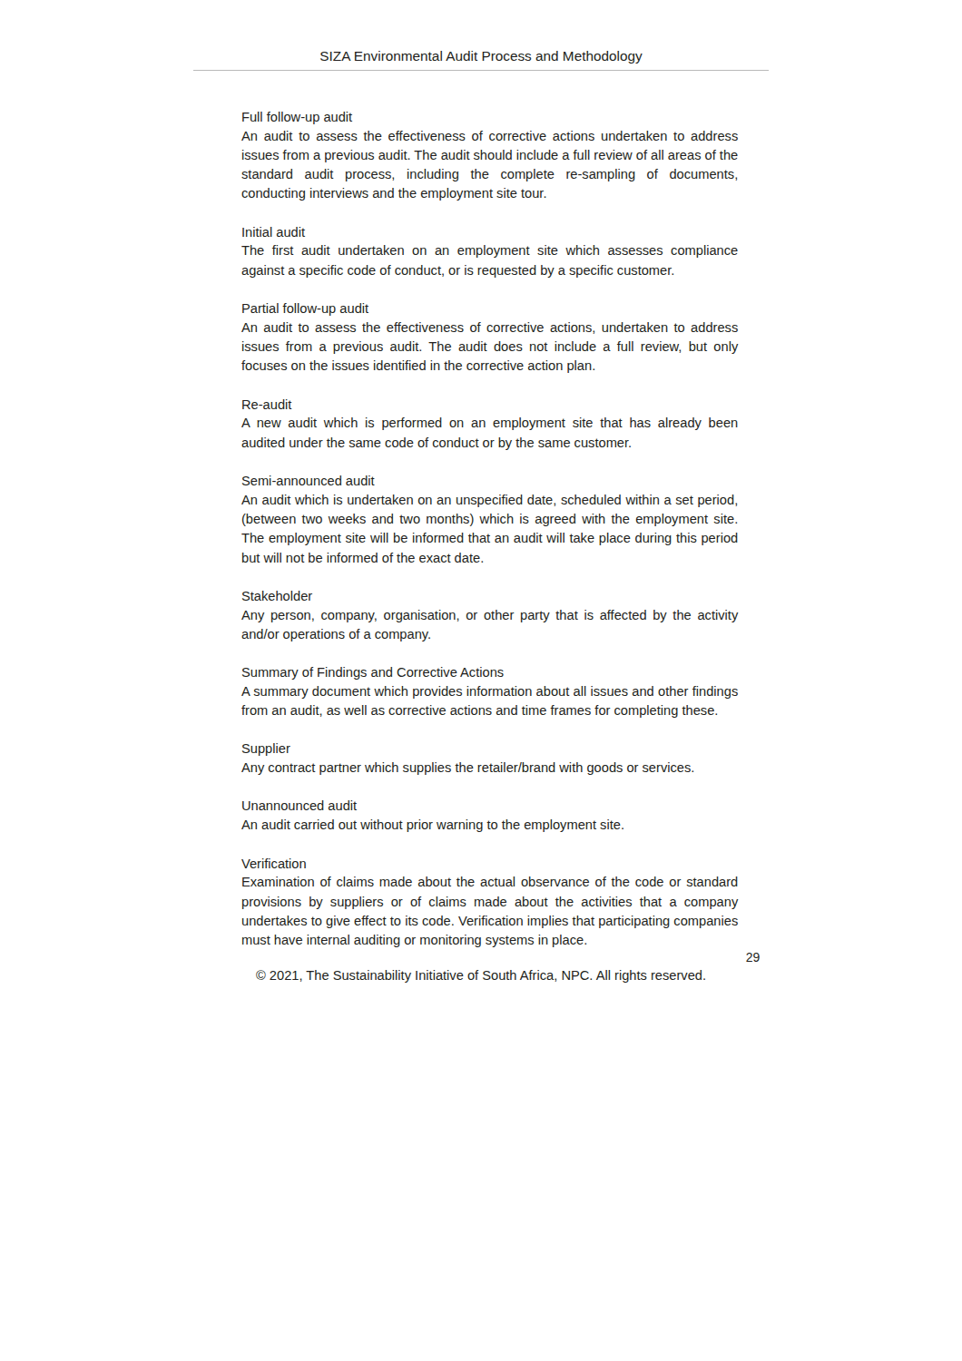SIZA Environmental Audit Process and Methodology
Full follow-up audit
An audit to assess the effectiveness of corrective actions undertaken to address issues from a previous audit. The audit should include a full review of all areas of the standard audit process, including the complete re-sampling of documents, conducting interviews and the employment site tour.
Initial audit
The first audit undertaken on an employment site which assesses compliance against a specific code of conduct, or is requested by a specific customer.
Partial follow-up audit
An audit to assess the effectiveness of corrective actions, undertaken to address issues from a previous audit. The audit does not include a full review, but only focuses on the issues identified in the corrective action plan.
Re-audit
A new audit which is performed on an employment site that has already been audited under the same code of conduct or by the same customer.
Semi-announced audit
An audit which is undertaken on an unspecified date, scheduled within a set period, (between two weeks and two months) which is agreed with the employment site. The employment site will be informed that an audit will take place during this period but will not be informed of the exact date.
Stakeholder
Any person, company, organisation, or other party that is affected by the activity and/or operations of a company.
Summary of Findings and Corrective Actions
A summary document which provides information about all issues and other findings from an audit, as well as corrective actions and time frames for completing these.
Supplier
Any contract partner which supplies the retailer/brand with goods or services.
Unannounced audit
An audit carried out without prior warning to the employment site.
Verification
Examination of claims made about the actual observance of the code or standard provisions by suppliers or of claims made about the activities that a company undertakes to give effect to its code. Verification implies that participating companies must have internal auditing or monitoring systems in place.
29
© 2021, The Sustainability Initiative of South Africa, NPC. All rights reserved.